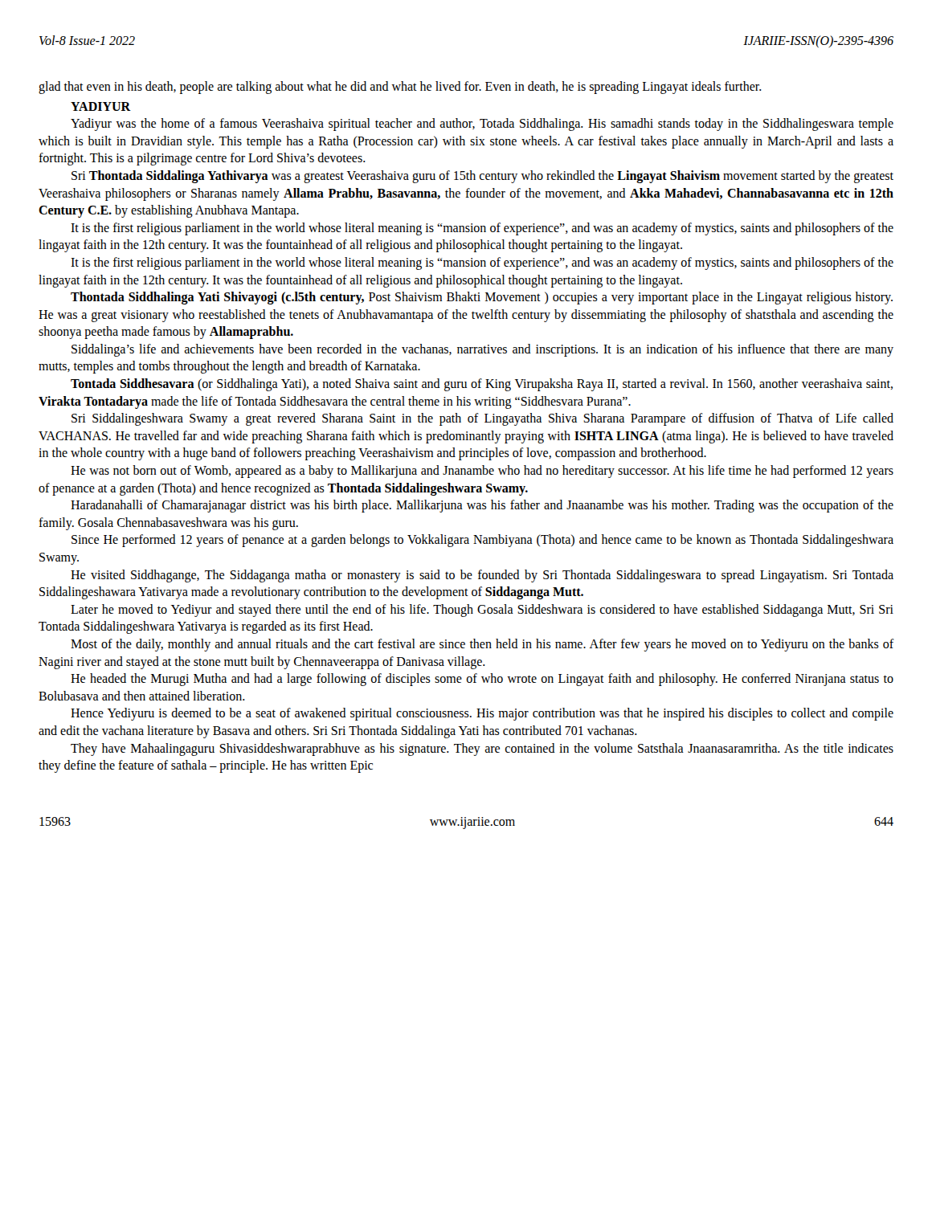Vol-8 Issue-1 2022 IJARIIE-ISSN(O)-2395-4396
glad that even in his death, people are talking about what he did and what he lived for. Even in death, he is spreading Lingayat ideals further.
Yadiyur
Yadiyur was the home of a famous Veerashaiva spiritual teacher and author, Totada Siddhalinga. His samadhi stands today in the Siddhalingeswara temple which is built in Dravidian style. This temple has a Ratha (Procession car) with six stone wheels. A car festival takes place annually in March-April and lasts a fortnight. This is a pilgrimage centre for Lord Shiva’s devotees.
Sri Thontada Siddalinga Yathivarya was a greatest Veerashaiva guru of 15th century who rekindled the Lingayat Shaivism movement started by the greatest Veerashaiva philosophers or Sharanas namely Allama Prabhu, Basavanna, the founder of the movement, and Akka Mahadevi, Channabasavanna etc in 12th Century C.E. by establishing Anubhava Mantapa.
It is the first religious parliament in the world whose literal meaning is “mansion of experience”, and was an academy of mystics, saints and philosophers of the lingayat faith in the 12th century. It was the fountainhead of all religious and philosophical thought pertaining to the lingayat.
It is the first religious parliament in the world whose literal meaning is “mansion of experience”, and was an academy of mystics, saints and philosophers of the lingayat faith in the 12th century. It was the fountainhead of all religious and philosophical thought pertaining to the lingayat.
Thontada Siddhalinga Yati Shivayogi (c.l5th century, Post Shaivism Bhakti Movement ) occupies a very important place in the Lingayat religious history. He was a great visionary who reestablished the tenets of Anubhavamantapa of the twelfth century by dissemmiating the philosophy of shatsthala and ascending the shoonya peetha made famous by Allamaprabhu.
Siddalinga’s life and achievements have been recorded in the vachanas, narratives and inscriptions. It is an indication of his influence that there are many mutts, temples and tombs throughout the length and breadth of Karnataka.
Tontada Siddhesavara (or Siddhalinga Yati), a noted Shaiva saint and guru of King Virupaksha Raya II, started a revival. In 1560, another veerashaiva saint, Virakta Tontadarya made the life of Tontada Siddhesavara the central theme in his writing “Siddhesvara Purana”.
Sri Siddalingeshwara Swamy a great revered Sharana Saint in the path of Lingayatha Shiva Sharana Parampare of diffusion of Thatva of Life called VACHANAS. He travelled far and wide preaching Sharana faith which is predominantly praying with ISHTA LINGA (atma linga). He is believed to have traveled in the whole country with a huge band of followers preaching Veerashaivism and principles of love, compassion and brotherhood.
He was not born out of Womb, appeared as a baby to Mallikarjuna and Jnanambe who had no hereditary successor. At his life time he had performed 12 years of penance at a garden (Thota) and hence recognized as Thontada Siddalingeshwara Swamy.
Haradanahalli of Chamarajanagar district was his birth place. Mallikarjuna was his father and Jnaanambe was his mother. Trading was the occupation of the family. Gosala Chennabasaveshwara was his guru.
Since He performed 12 years of penance at a garden belongs to Vokkaligara Nambiyana (Thota) and hence came to be known as Thontada Siddalingeshwara Swamy.
He visited Siddhagange, The Siddaganga matha or monastery is said to be founded by Sri Thontada Siddalingeswara to spread Lingayatism. Sri Tontada Siddalingeshawara Yativarya made a revolutionary contribution to the development of Siddaganga Mutt.
Later he moved to Yediyur and stayed there until the end of his life. Though Gosala Siddeshwara is considered to have established Siddaganga Mutt, Sri Sri Tontada Siddalingeshwara Yativarya is regarded as its first Head.
Most of the daily, monthly and annual rituals and the cart festival are since then held in his name. After few years he moved on to Yediyuru on the banks of Nagini river and stayed at the stone mutt built by Chennaveerappa of Danivasa village.
He headed the Murugi Mutha and had a large following of disciples some of who wrote on Lingayat faith and philosophy. He conferred Niranjana status to Bolubasava and then attained liberation.
Hence Yediyuru is deemed to be a seat of awakened spiritual consciousness. His major contribution was that he inspired his disciples to collect and compile and edit the vachana literature by Basava and others. Sri Sri Thontada Siddalinga Yati has contributed 701 vachanas.
They have Mahaalingaguru Shivasiddeshwaraprabhuve as his signature. They are contained in the volume Satsthala Jnaanasaramritha. As the title indicates they define the feature of sathala – principle. He has written Epic
15963 www.ijariie.com 644